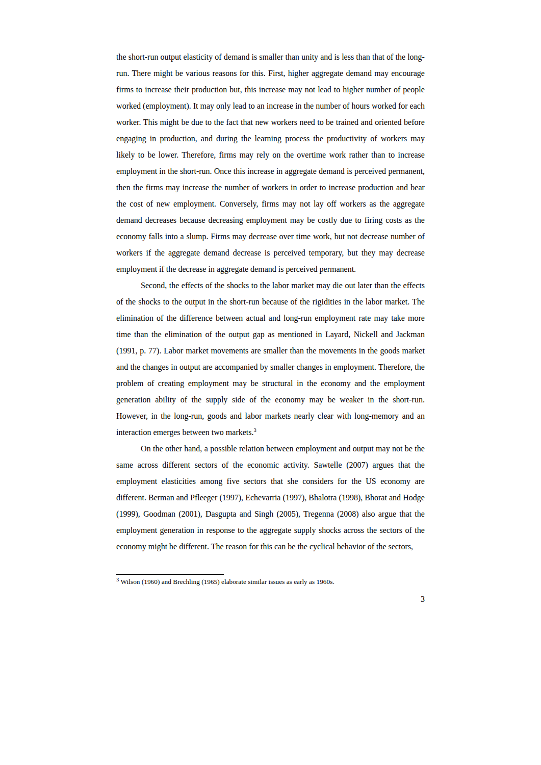the short-run output elasticity of demand is smaller than unity and is less than that of the long-run. There might be various reasons for this. First, higher aggregate demand may encourage firms to increase their production but, this increase may not lead to higher number of people worked (employment). It may only lead to an increase in the number of hours worked for each worker. This might be due to the fact that new workers need to be trained and oriented before engaging in production, and during the learning process the productivity of workers may likely to be lower. Therefore, firms may rely on the overtime work rather than to increase employment in the short-run. Once this increase in aggregate demand is perceived permanent, then the firms may increase the number of workers in order to increase production and bear the cost of new employment. Conversely, firms may not lay off workers as the aggregate demand decreases because decreasing employment may be costly due to firing costs as the economy falls into a slump. Firms may decrease over time work, but not decrease number of workers if the aggregate demand decrease is perceived temporary, but they may decrease employment if the decrease in aggregate demand is perceived permanent.
Second, the effects of the shocks to the labor market may die out later than the effects of the shocks to the output in the short-run because of the rigidities in the labor market. The elimination of the difference between actual and long-run employment rate may take more time than the elimination of the output gap as mentioned in Layard, Nickell and Jackman (1991, p. 77). Labor market movements are smaller than the movements in the goods market and the changes in output are accompanied by smaller changes in employment. Therefore, the problem of creating employment may be structural in the economy and the employment generation ability of the supply side of the economy may be weaker in the short-run. However, in the long-run, goods and labor markets nearly clear with long-memory and an interaction emerges between two markets.3
On the other hand, a possible relation between employment and output may not be the same across different sectors of the economic activity. Sawtelle (2007) argues that the employment elasticities among five sectors that she considers for the US economy are different. Berman and Pfleeger (1997), Echevarria (1997), Bhalotra (1998), Bhorat and Hodge (1999), Goodman (2001), Dasgupta and Singh (2005), Tregenna (2008) also argue that the employment generation in response to the aggregate supply shocks across the sectors of the economy might be different. The reason for this can be the cyclical behavior of the sectors,
3 Wilson (1960) and Brechling (1965) elaborate similar issues as early as 1960s.
3